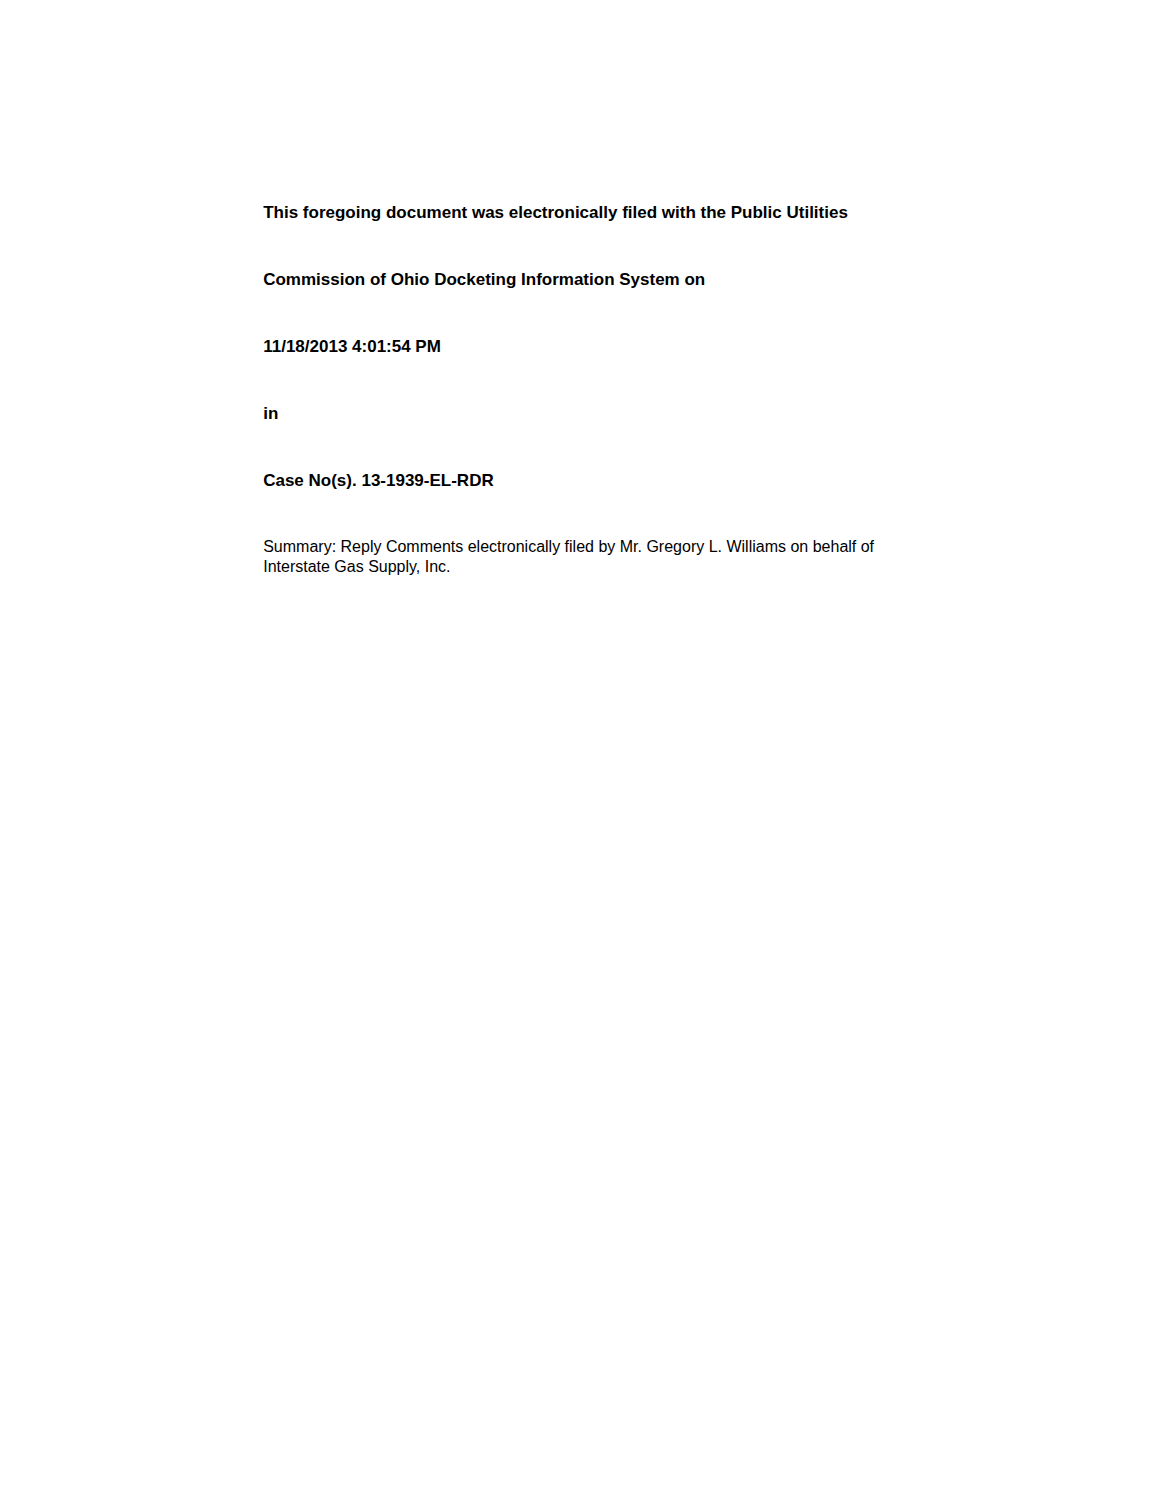This foregoing document was electronically filed with the Public Utilities
Commission of Ohio Docketing Information System on
11/18/2013 4:01:54 PM
in
Case No(s). 13-1939-EL-RDR
Summary: Reply Comments electronically filed by Mr. Gregory L. Williams on behalf of Interstate Gas Supply, Inc.